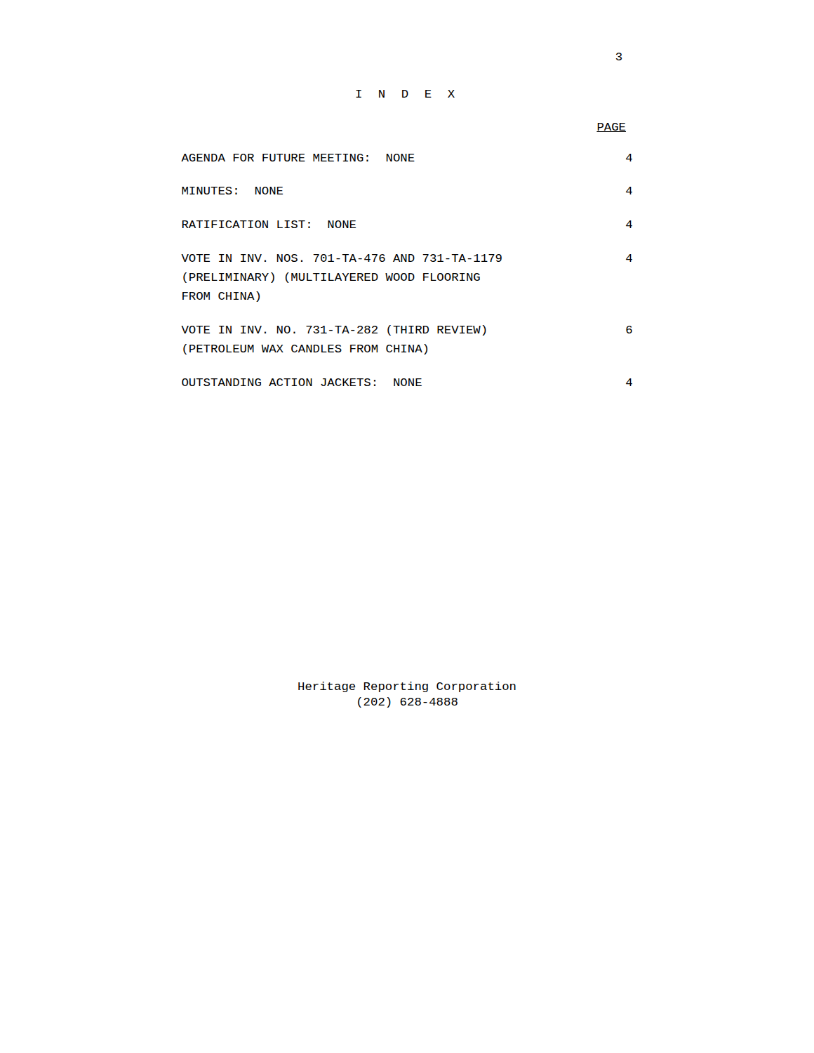3
I N D E X
PAGE
| AGENDA FOR FUTURE MEETING: NONE | 4 |
| MINUTES: NONE | 4 |
| RATIFICATION LIST: NONE | 4 |
| VOTE IN INV. NOS. 701-TA-476 AND 731-TA-1179 (PRELIMINARY) (MULTILAYERED WOOD FLOORING FROM CHINA) | 4 |
| VOTE IN INV. NO. 731-TA-282 (THIRD REVIEW) (PETROLEUM WAX CANDLES FROM CHINA) | 6 |
| OUTSTANDING ACTION JACKETS: NONE | 4 |
Heritage Reporting Corporation
(202) 628-4888